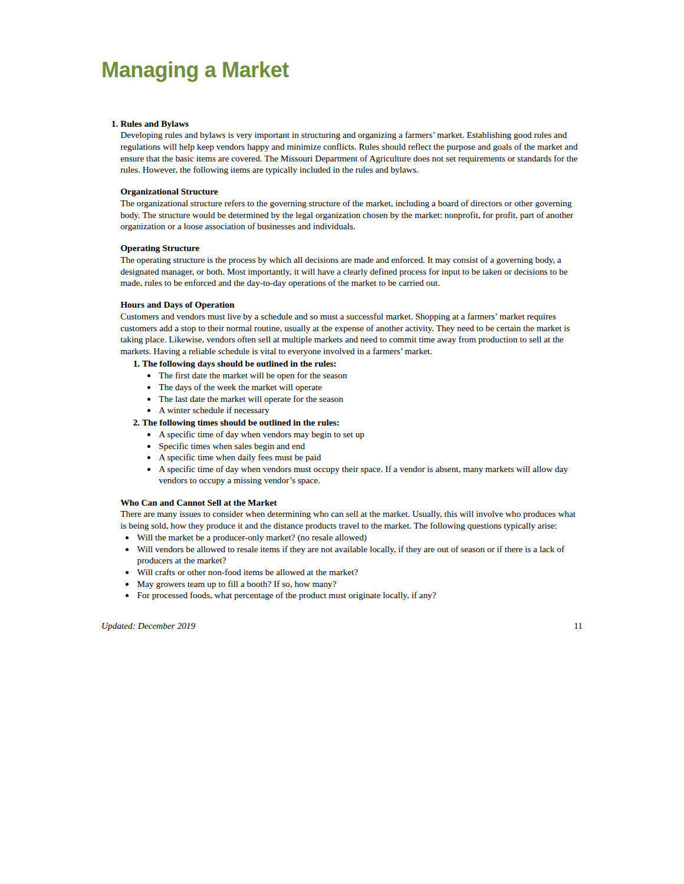Managing a Market
Rules and Bylaws
Developing rules and bylaws is very important in structuring and organizing a farmers’ market. Establishing good rules and regulations will help keep vendors happy and minimize conflicts. Rules should reflect the purpose and goals of the market and ensure that the basic items are covered. The Missouri Department of Agriculture does not set requirements or standards for the rules. However, the following items are typically included in the rules and bylaws.
Organizational Structure
The organizational structure refers to the governing structure of the market, including a board of directors or other governing body. The structure would be determined by the legal organization chosen by the market: nonprofit, for profit, part of another organization or a loose association of businesses and individuals.
Operating Structure
The operating structure is the process by which all decisions are made and enforced. It may consist of a governing body, a designated manager, or both. Most importantly, it will have a clearly defined process for input to be taken or decisions to be made, rules to be enforced and the day-to-day operations of the market to be carried out.
Hours and Days of Operation
Customers and vendors must live by a schedule and so must a successful market. Shopping at a farmers’ market requires customers add a stop to their normal routine, usually at the expense of another activity. They need to be certain the market is taking place. Likewise, vendors often sell at multiple markets and need to commit time away from production to sell at the markets. Having a reliable schedule is vital to everyone involved in a farmers’ market.
The following days should be outlined in the rules:
The first date the market will be open for the season
The days of the week the market will operate
The last date the market will operate for the season
A winter schedule if necessary
The following times should be outlined in the rules:
A specific time of day when vendors may begin to set up
Specific times when sales begin and end
A specific time when daily fees must be paid
A specific time of day when vendors must occupy their space. If a vendor is absent, many markets will allow day vendors to occupy a missing vendor’s space.
Who Can and Cannot Sell at the Market
There are many issues to consider when determining who can sell at the market. Usually, this will involve who produces what is being sold, how they produce it and the distance products travel to the market. The following questions typically arise:
Will the market be a producer-only market? (no resale allowed)
Will vendors be allowed to resale items if they are not available locally, if they are out of season or if there is a lack of producers at the market?
Will crafts or other non-food items be allowed at the market?
May growers team up to fill a booth? If so, how many?
For processed foods, what percentage of the product must originate locally, if any?
Updated: December 2019 11